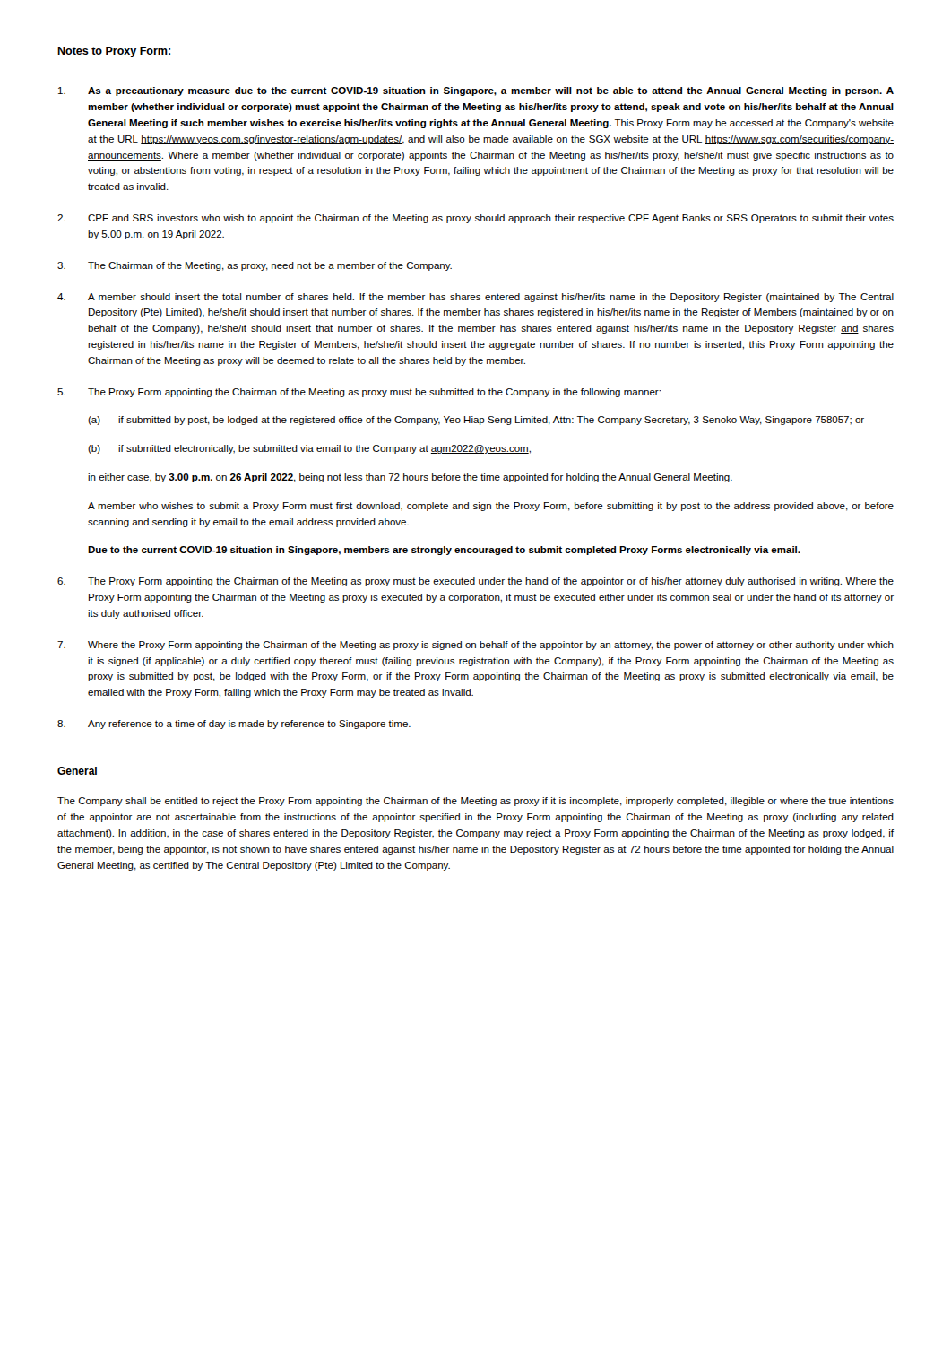Notes to Proxy Form:
As a precautionary measure due to the current COVID-19 situation in Singapore, a member will not be able to attend the Annual General Meeting in person. A member (whether individual or corporate) must appoint the Chairman of the Meeting as his/her/its proxy to attend, speak and vote on his/her/its behalf at the Annual General Meeting if such member wishes to exercise his/her/its voting rights at the Annual General Meeting. This Proxy Form may be accessed at the Company's website at the URL https://www.yeos.com.sg/investor-relations/agm-updates/, and will also be made available on the SGX website at the URL https://www.sgx.com/securities/company-announcements. Where a member (whether individual or corporate) appoints the Chairman of the Meeting as his/her/its proxy, he/she/it must give specific instructions as to voting, or abstentions from voting, in respect of a resolution in the Proxy Form, failing which the appointment of the Chairman of the Meeting as proxy for that resolution will be treated as invalid.
CPF and SRS investors who wish to appoint the Chairman of the Meeting as proxy should approach their respective CPF Agent Banks or SRS Operators to submit their votes by 5.00 p.m. on 19 April 2022.
The Chairman of the Meeting, as proxy, need not be a member of the Company.
A member should insert the total number of shares held. If the member has shares entered against his/her/its name in the Depository Register (maintained by The Central Depository (Pte) Limited), he/she/it should insert that number of shares. If the member has shares registered in his/her/its name in the Register of Members (maintained by or on behalf of the Company), he/she/it should insert that number of shares. If the member has shares entered against his/her/its name in the Depository Register and shares registered in his/her/its name in the Register of Members, he/she/it should insert the aggregate number of shares. If no number is inserted, this Proxy Form appointing the Chairman of the Meeting as proxy will be deemed to relate to all the shares held by the member.
The Proxy Form appointing the Chairman of the Meeting as proxy must be submitted to the Company in the following manner:
if submitted by post, be lodged at the registered office of the Company, Yeo Hiap Seng Limited, Attn: The Company Secretary, 3 Senoko Way, Singapore 758057; or
if submitted electronically, be submitted via email to the Company at agm2022@yeos.com,
in either case, by 3.00 p.m. on 26 April 2022, being not less than 72 hours before the time appointed for holding the Annual General Meeting.
A member who wishes to submit a Proxy Form must first download, complete and sign the Proxy Form, before submitting it by post to the address provided above, or before scanning and sending it by email to the email address provided above.
Due to the current COVID-19 situation in Singapore, members are strongly encouraged to submit completed Proxy Forms electronically via email.
The Proxy Form appointing the Chairman of the Meeting as proxy must be executed under the hand of the appointor or of his/her attorney duly authorised in writing. Where the Proxy Form appointing the Chairman of the Meeting as proxy is executed by a corporation, it must be executed either under its common seal or under the hand of its attorney or its duly authorised officer.
Where the Proxy Form appointing the Chairman of the Meeting as proxy is signed on behalf of the appointor by an attorney, the power of attorney or other authority under which it is signed (if applicable) or a duly certified copy thereof must (failing previous registration with the Company), if the Proxy Form appointing the Chairman of the Meeting as proxy is submitted by post, be lodged with the Proxy Form, or if the Proxy Form appointing the Chairman of the Meeting as proxy is submitted electronically via email, be emailed with the Proxy Form, failing which the Proxy Form may be treated as invalid.
Any reference to a time of day is made by reference to Singapore time.
General
The Company shall be entitled to reject the Proxy From appointing the Chairman of the Meeting as proxy if it is incomplete, improperly completed, illegible or where the true intentions of the appointor are not ascertainable from the instructions of the appointor specified in the Proxy Form appointing the Chairman of the Meeting as proxy (including any related attachment). In addition, in the case of shares entered in the Depository Register, the Company may reject a Proxy Form appointing the Chairman of the Meeting as proxy lodged, if the member, being the appointor, is not shown to have shares entered against his/her name in the Depository Register as at 72 hours before the time appointed for holding the Annual General Meeting, as certified by The Central Depository (Pte) Limited to the Company.